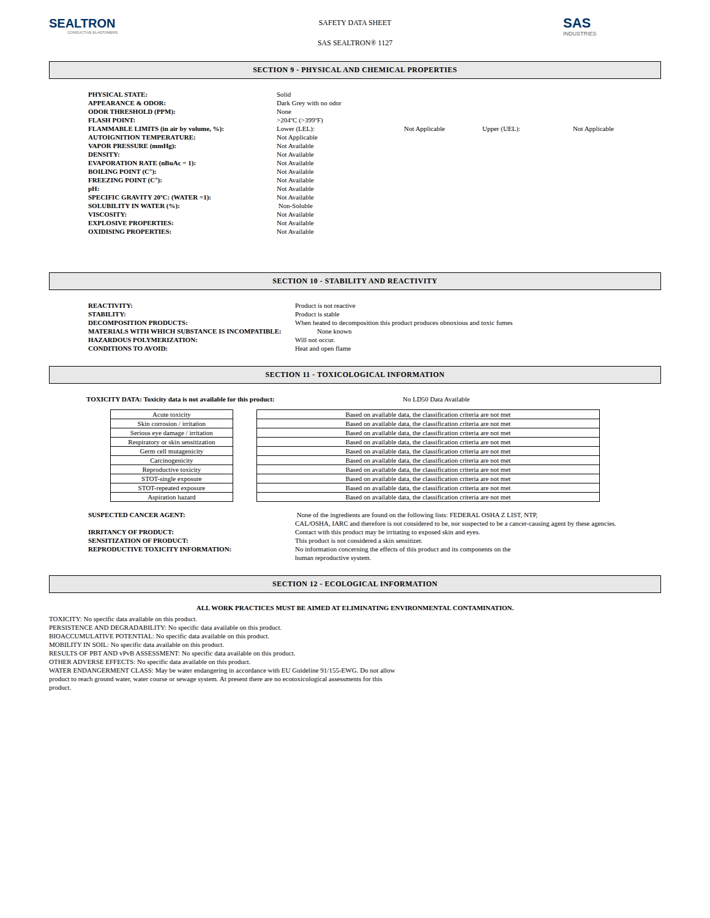SAFETY DATA SHEET
SAS SEALTRON® 1127
SECTION 9 - PHYSICAL AND CHEMICAL PROPERTIES
| PHYSICAL STATE: | Solid | | | |
| APPEARANCE & ODOR: | Dark Grey with no odor | | | |
| ODOR THRESHOLD (PPM): | None | | | |
| FLASH POINT: | >204ºC (>399ºF) | | | |
| FLAMMABLE LIMITS (in air by volume, %): | Lower (LEL): | Not Applicable | Upper (UEL): | Not Applicable |
| AUTOIGNITION TEMPERATURE: | Not Applicable | | | |
| VAPOR PRESSURE (mmHg): | Not Available | | | |
| DENSITY: | Not Available | | | |
| EVAPORATION RATE (nBuAc = 1): | Not Available | | | |
| BOILING POINT (C°): | Not Available | | | |
| FREEZING POINT (C°): | Not Available | | | |
| pH: | Not Available | | | |
| SPECIFIC GRAVITY 20ºC: (WATER =1): | Not Available | | | |
| SOLUBILITY IN WATER (%): | Non-Soluble | | | |
| VISCOSITY: | Not Available | | | |
| EXPLOSIVE PROPERTIES: | Not Available | | | |
| OXIDISING PROPERTIES: | Not Available | | | |
SECTION 10 - STABILITY AND REACTIVITY
| REACTIVITY: | Product is not reactive |
| STABILITY: | Product is stable |
| DECOMPOSITION PRODUCTS: | When heated to decomposition this product produces obnoxious and toxic fumes |
| MATERIALS WITH WHICH SUBSTANCE IS INCOMPATIBLE: | None known |
| HAZARDOUS POLYMERIZATION: | Will not occur. |
| CONDITIONS TO AVOID: | Heat and open flame |
SECTION 11 - TOXICOLOGICAL INFORMATION
| TOXICITY DATA: Toxicity data is not available for this product: | No LD50 Data Available |
| Acute toxicity | | Based on available data, the classification criteria are not met |
| Skin corrosion / irritation | | Based on available data, the classification criteria are not met |
| Serious eye damage / irritation | | Based on available data, the classification criteria are not met |
| Respiratory or skin sensitization | | Based on available data, the classification criteria are not met |
| Germ cell mutagenicity | | Based on available data, the classification criteria are not met |
| Carcinogenicity | | Based on available data, the classification criteria are not met |
| Reproductive toxicity | | Based on available data, the classification criteria are not met |
| STOT-single exposure | | Based on available data, the classification criteria are not met |
| STOT-repeated exposure | | Based on available data, the classification criteria are not met |
| Aspiration hazard | | Based on available data, the classification criteria are not met |
| SUSPECTED CANCER AGENT: | None of the ingredients are found on the following lists: FEDERAL OSHA Z LIST, NTP, |
| | CAL/OSHA, IARC and therefore is not considered to be, nor suspected to be a cancer-causing agent by these agencies. |
| IRRITANCY OF PRODUCT: | Contact with this product may be irritating to exposed skin and eyes. |
| SENSITIZATION OF PRODUCT: | This product is not considered a skin sensitizer. |
| REPRODUCTIVE TOXICITY INFORMATION: | No information concerning the effects of this product and its components on the |
| | human reproductive system. |
SECTION 12 - ECOLOGICAL INFORMATION
ALL WORK PRACTICES MUST BE AIMED AT ELIMINATING ENVIRONMENTAL CONTAMINATION.
TOXICITY: No specific data available on this product.
PERSISTENCE AND DEGRADABILITY: No specific data available on this product.
BIOACCUMULATIVE POTENTIAL: No specific data available on this product.
MOBILITY IN SOIL: No specific data available on this product.
RESULTS OF PBT AND vPvB ASSESSMENT: No specific data available on this product.
OTHER ADVERSE EFFECTS: No specific data available on this product.
WATER ENDANGERMENT CLASS: May be water endangering in accordance with EU Guideline 91/155-EWG. Do not allow
product to reach ground water, water course or sewage system. At present there are no ecotoxicological assessments for this
product.